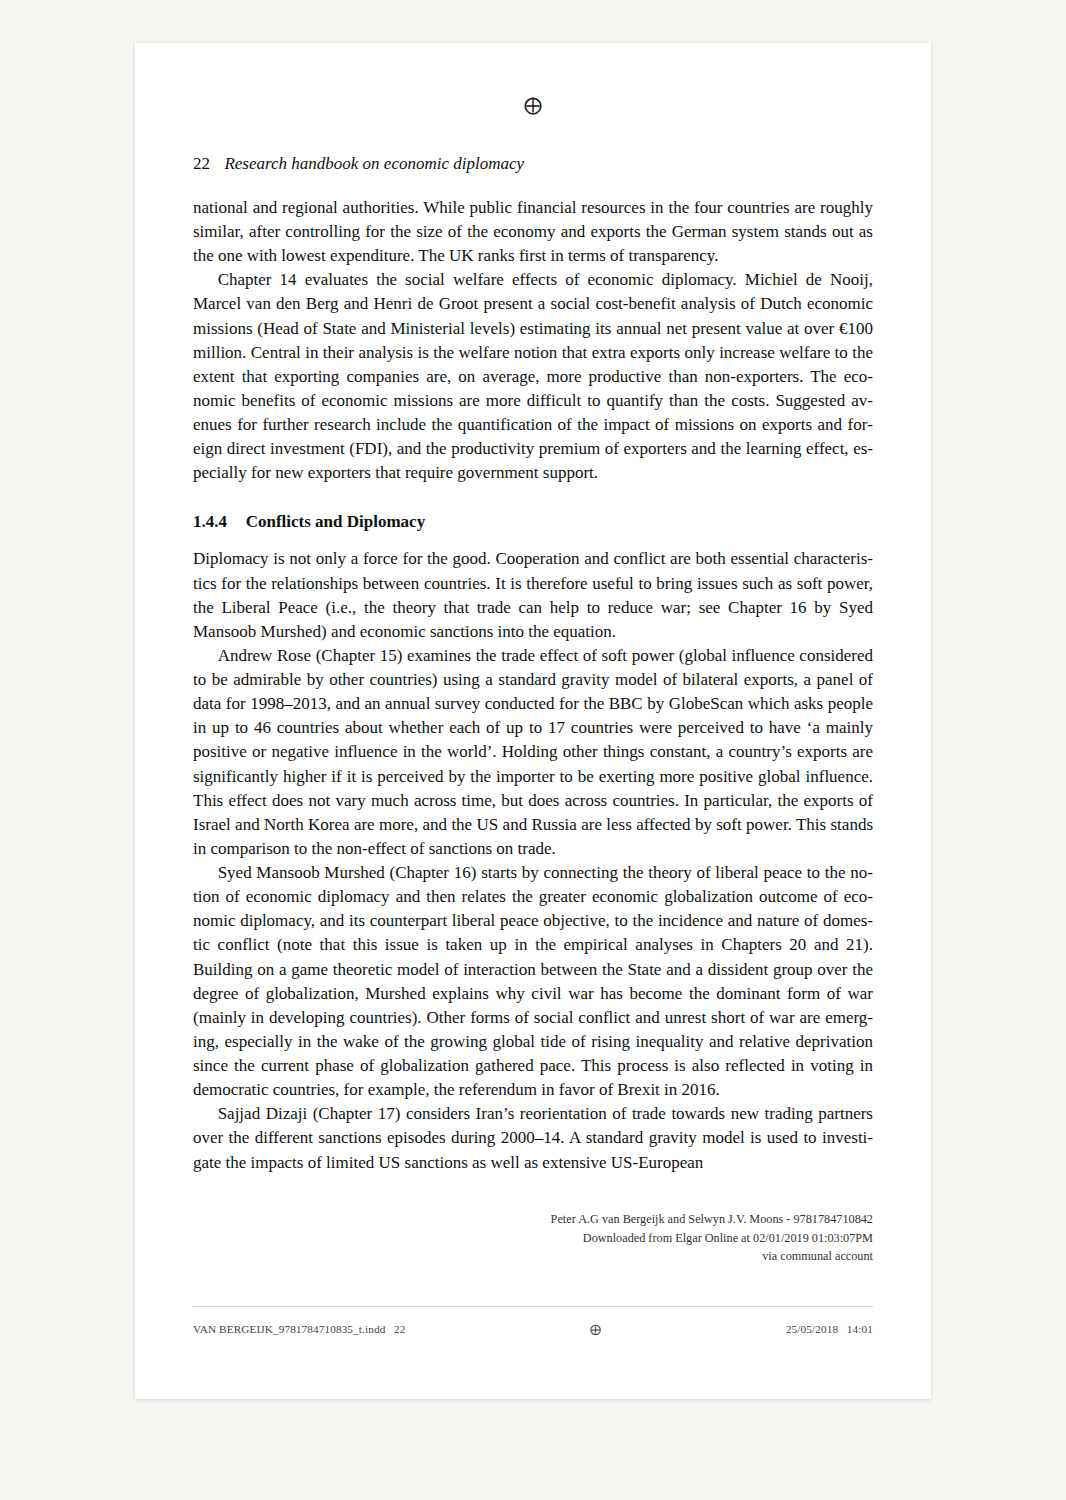⨁
22 Research handbook on economic diplomacy
national and regional authorities. While public financial resources in the four countries are roughly similar, after controlling for the size of the economy and exports the German system stands out as the one with lowest expenditure. The UK ranks first in terms of transparency.
Chapter 14 evaluates the social welfare effects of economic diplomacy. Michiel de Nooij, Marcel van den Berg and Henri de Groot present a social cost-benefit analysis of Dutch economic missions (Head of State and Ministerial levels) estimating its annual net present value at over €100 million. Central in their analysis is the welfare notion that extra exports only increase welfare to the extent that exporting companies are, on average, more productive than non-exporters. The economic benefits of economic missions are more difficult to quantify than the costs. Suggested avenues for further research include the quantification of the impact of missions on exports and foreign direct investment (FDI), and the productivity premium of exporters and the learning effect, especially for new exporters that require government support.
1.4.4 Conflicts and Diplomacy
Diplomacy is not only a force for the good. Cooperation and conflict are both essential characteristics for the relationships between countries. It is therefore useful to bring issues such as soft power, the Liberal Peace (i.e., the theory that trade can help to reduce war; see Chapter 16 by Syed Mansoob Murshed) and economic sanctions into the equation.
Andrew Rose (Chapter 15) examines the trade effect of soft power (global influence considered to be admirable by other countries) using a standard gravity model of bilateral exports, a panel of data for 1998–2013, and an annual survey conducted for the BBC by GlobeScan which asks people in up to 46 countries about whether each of up to 17 countries were perceived to have ‘a mainly positive or negative influence in the world’. Holding other things constant, a country’s exports are significantly higher if it is perceived by the importer to be exerting more positive global influence. This effect does not vary much across time, but does across countries. In particular, the exports of Israel and North Korea are more, and the US and Russia are less affected by soft power. This stands in comparison to the non-effect of sanctions on trade.
Syed Mansoob Murshed (Chapter 16) starts by connecting the theory of liberal peace to the notion of economic diplomacy and then relates the greater economic globalization outcome of economic diplomacy, and its counterpart liberal peace objective, to the incidence and nature of domestic conflict (note that this issue is taken up in the empirical analyses in Chapters 20 and 21). Building on a game theoretic model of interaction between the State and a dissident group over the degree of globalization, Murshed explains why civil war has become the dominant form of war (mainly in developing countries). Other forms of social conflict and unrest short of war are emerging, especially in the wake of the growing global tide of rising inequality and relative deprivation since the current phase of globalization gathered pace. This process is also reflected in voting in democratic countries, for example, the referendum in favor of Brexit in 2016.
Sajjad Dizaji (Chapter 17) considers Iran’s reorientation of trade towards new trading partners over the different sanctions episodes during 2000–14. A standard gravity model is used to investigate the impacts of limited US sanctions as well as extensive US-European
Peter A.G van Bergeijk and Selwyn J.V. Moons - 9781784710842
Downloaded from Elgar Online at 02/01/2019 01:03:07PM
via communal account
VAN BERGEIJK_9781784710835_t.indd 22 ⨁ 25/05/2018 14:01